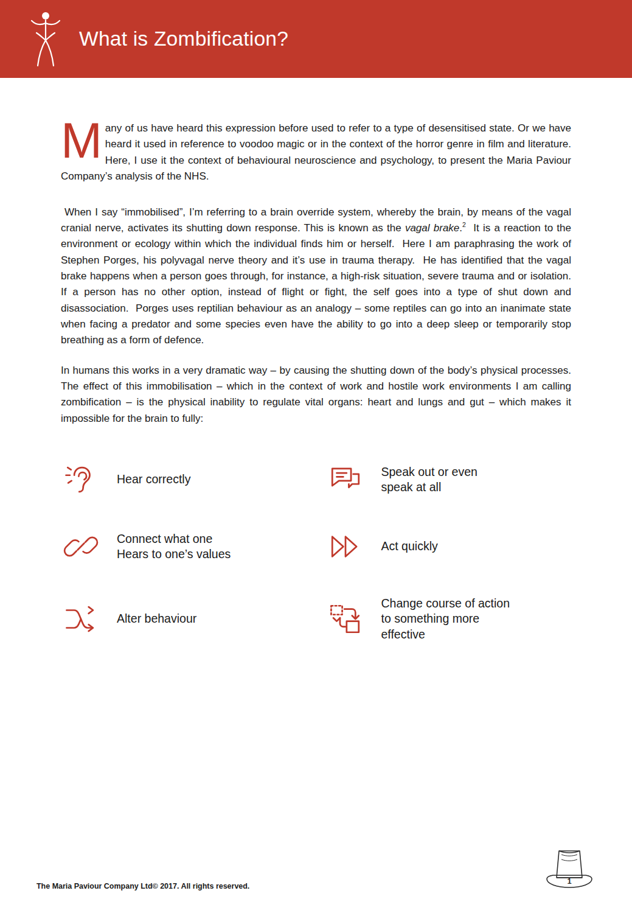What is Zombification?
Many of us have heard this expression before used to refer to a type of desensitised state. Or we have heard it used in reference to voodoo magic or in the context of the horror genre in film and literature. Here, I use it the context of behavioural neuroscience and psychology, to present the Maria Paviour Company’s analysis of the NHS.
When I say “immobilised”, I’m referring to a brain override system, whereby the brain, by means of the vagal cranial nerve, activates its shutting down response. This is known as the vagal brake.2 It is a reaction to the environment or ecology within which the individual finds him or herself. Here I am paraphrasing the work of Stephen Porges, his polyvagal nerve theory and it’s use in trauma therapy. He has identified that the vagal brake happens when a person goes through, for instance, a high-risk situation, severe trauma and or isolation. If a person has no other option, instead of flight or fight, the self goes into a type of shut down and disassociation. Porges uses reptilian behaviour as an analogy – some reptiles can go into an inanimate state when facing a predator and some species even have the ability to go into a deep sleep or temporarily stop breathing as a form of defence.
In humans this works in a very dramatic way – by causing the shutting down of the body’s physical processes. The effect of this immobilisation – which in the context of work and hostile work environments I am calling zombification – is the physical inability to regulate vital organs: heart and lungs and gut – which makes it impossible for the brain to fully:
Hear correctly
Speak out or even
speak at all
Connect what one
Hears to one’s values
Act quickly
Alter behaviour
Change course of action
to something more
effective
The Maria Paviour Company Ltd© 2017. All rights reserved.
1